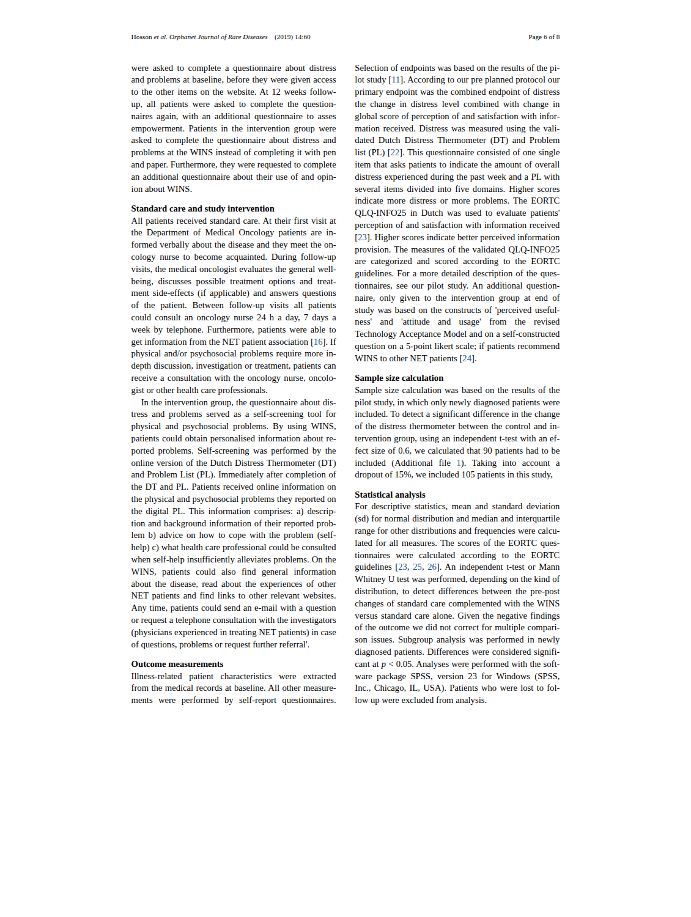Hosson et al. Orphanet Journal of Rare Diseases (2019) 14:60 Page 6 of 8
were asked to complete a questionnaire about distress and problems at baseline, before they were given access to the other items on the website. At 12 weeks follow-up, all patients were asked to complete the questionnaires again, with an additional questionnaire to asses empowerment. Patients in the intervention group were asked to complete the questionnaire about distress and problems at the WINS instead of completing it with pen and paper. Furthermore, they were requested to complete an additional questionnaire about their use of and opinion about WINS.
Standard care and study intervention
All patients received standard care. At their first visit at the Department of Medical Oncology patients are informed verbally about the disease and they meet the oncology nurse to become acquainted. During follow-up visits, the medical oncologist evaluates the general well-being, discusses possible treatment options and treatment side-effects (if applicable) and answers questions of the patient. Between follow-up visits all patients could consult an oncology nurse 24 h a day, 7 days a week by telephone. Furthermore, patients were able to get information from the NET patient association [16]. If physical and/or psychosocial problems require more in-depth discussion, investigation or treatment, patients can receive a consultation with the oncology nurse, oncologist or other health care professionals.
In the intervention group, the questionnaire about distress and problems served as a self-screening tool for physical and psychosocial problems. By using WINS, patients could obtain personalised information about reported problems. Self-screening was performed by the online version of the Dutch Distress Thermometer (DT) and Problem List (PL). Immediately after completion of the DT and PL. Patients received online information on the physical and psychosocial problems they reported on the digital PL. This information comprises: a) description and background information of their reported problem b) advice on how to cope with the problem (self-help) c) what health care professional could be consulted when self-help insufficiently alleviates problems. On the WINS, patients could also find general information about the disease, read about the experiences of other NET patients and find links to other relevant websites. Any time, patients could send an e-mail with a question or request a telephone consultation with the investigators (physicians experienced in treating NET patients) in case of questions, problems or request further referral'.
Outcome measurements
Illness-related patient characteristics were extracted from the medical records at baseline. All other measurements were performed by self-report questionnaires. Selection of endpoints was based on the results of the pilot study [11]. According to our pre planned protocol our primary endpoint was the combined endpoint of distress the change in distress level combined with change in global score of perception of and satisfaction with information received. Distress was measured using the validated Dutch Distress Thermometer (DT) and Problem list (PL) [22]. This questionnaire consisted of one single item that asks patients to indicate the amount of overall distress experienced during the past week and a PL with several items divided into five domains. Higher scores indicate more distress or more problems. The EORTC QLQ-INFO25 in Dutch was used to evaluate patients' perception of and satisfaction with information received [23]. Higher scores indicate better perceived information provision. The measures of the validated QLQ-INFO25 are categorized and scored according to the EORTC guidelines. For a more detailed description of the questionnaires, see our pilot study. An additional questionnaire, only given to the intervention group at end of study was based on the constructs of 'perceived usefulness' and 'attitude and usage' from the revised Technology Acceptance Model and on a self-constructed question on a 5-point likert scale; if patients recommend WINS to other NET patients [24].
Sample size calculation
Sample size calculation was based on the results of the pilot study, in which only newly diagnosed patients were included. To detect a significant difference in the change of the distress thermometer between the control and intervention group, using an independent t-test with an effect size of 0.6, we calculated that 90 patients had to be included (Additional file 1). Taking into account a dropout of 15%, we included 105 patients in this study,
Statistical analysis
For descriptive statistics, mean and standard deviation (sd) for normal distribution and median and interquartile range for other distributions and frequencies were calculated for all measures. The scores of the EORTC questionnaires were calculated according to the EORTC guidelines [23, 25, 26]. An independent t-test or Mann Whitney U test was performed, depending on the kind of distribution, to detect differences between the pre-post changes of standard care complemented with the WINS versus standard care alone. Given the negative findings of the outcome we did not correct for multiple comparison issues. Subgroup analysis was performed in newly diagnosed patients. Differences were considered significant at p < 0.05. Analyses were performed with the software package SPSS, version 23 for Windows (SPSS, Inc., Chicago, IL, USA). Patients who were lost to follow up were excluded from analysis.